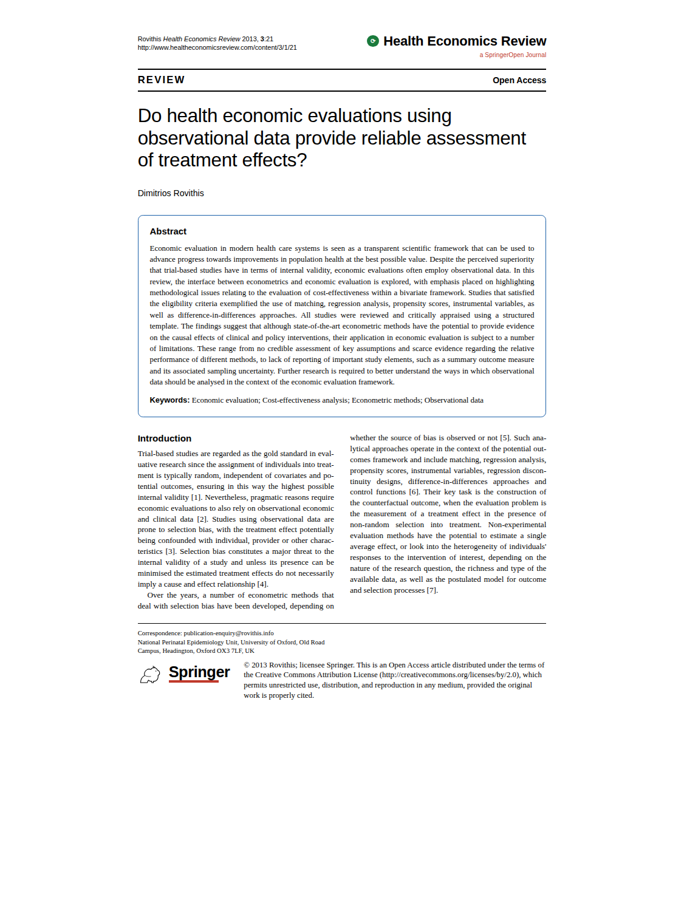Rovithis Health Economics Review 2013, 3:21
http://www.healtheconomicsreview.com/content/3/1/21
⟳ Health Economics Review
a SpringerOpen Journal
REVIEW
Open Access
Do health economic evaluations using observational data provide reliable assessment of treatment effects?
Dimitrios Rovithis
Abstract
Economic evaluation in modern health care systems is seen as a transparent scientific framework that can be used to advance progress towards improvements in population health at the best possible value. Despite the perceived superiority that trial-based studies have in terms of internal validity, economic evaluations often employ observational data. In this review, the interface between econometrics and economic evaluation is explored, with emphasis placed on highlighting methodological issues relating to the evaluation of cost-effectiveness within a bivariate framework. Studies that satisfied the eligibility criteria exemplified the use of matching, regression analysis, propensity scores, instrumental variables, as well as difference-in-differences approaches. All studies were reviewed and critically appraised using a structured template. The findings suggest that although state-of-the-art econometric methods have the potential to provide evidence on the causal effects of clinical and policy interventions, their application in economic evaluation is subject to a number of limitations. These range from no credible assessment of key assumptions and scarce evidence regarding the relative performance of different methods, to lack of reporting of important study elements, such as a summary outcome measure and its associated sampling uncertainty. Further research is required to better understand the ways in which observational data should be analysed in the context of the economic evaluation framework.
Keywords: Economic evaluation; Cost-effectiveness analysis; Econometric methods; Observational data
Introduction
Trial-based studies are regarded as the gold standard in evaluative research since the assignment of individuals into treatment is typically random, independent of covariates and potential outcomes, ensuring in this way the highest possible internal validity [1]. Nevertheless, pragmatic reasons require economic evaluations to also rely on observational economic and clinical data [2]. Studies using observational data are prone to selection bias, with the treatment effect potentially being confounded with individual, provider or other characteristics [3]. Selection bias constitutes a major threat to the internal validity of a study and unless its presence can be minimised the estimated treatment effects do not necessarily imply a cause and effect relationship [4].
Over the years, a number of econometric methods that deal with selection bias have been developed, depending on whether the source of bias is observed or not [5]. Such analytical approaches operate in the context of the potential outcomes framework and include matching, regression analysis, propensity scores, instrumental variables, regression discontinuity designs, difference-in-differences approaches and control functions [6]. Their key task is the construction of the counterfactual outcome, when the evaluation problem is the measurement of a treatment effect in the presence of non-random selection into treatment. Non-experimental evaluation methods have the potential to estimate a single average effect, or look into the heterogeneity of individuals' responses to the intervention of interest, depending on the nature of the research question, the richness and type of the available data, as well as the postulated model for outcome and selection processes [7].
Correspondence: publication-enquiry@rovithis.info
National Perinatal Epidemiology Unit, University of Oxford, Old Road
Campus, Headington, Oxford OX3 7LF, UK
Springer
© 2013 Rovithis; licensee Springer. This is an Open Access article distributed under the terms of the Creative Commons Attribution License (http://creativecommons.org/licenses/by/2.0), which permits unrestricted use, distribution, and reproduction in any medium, provided the original work is properly cited.